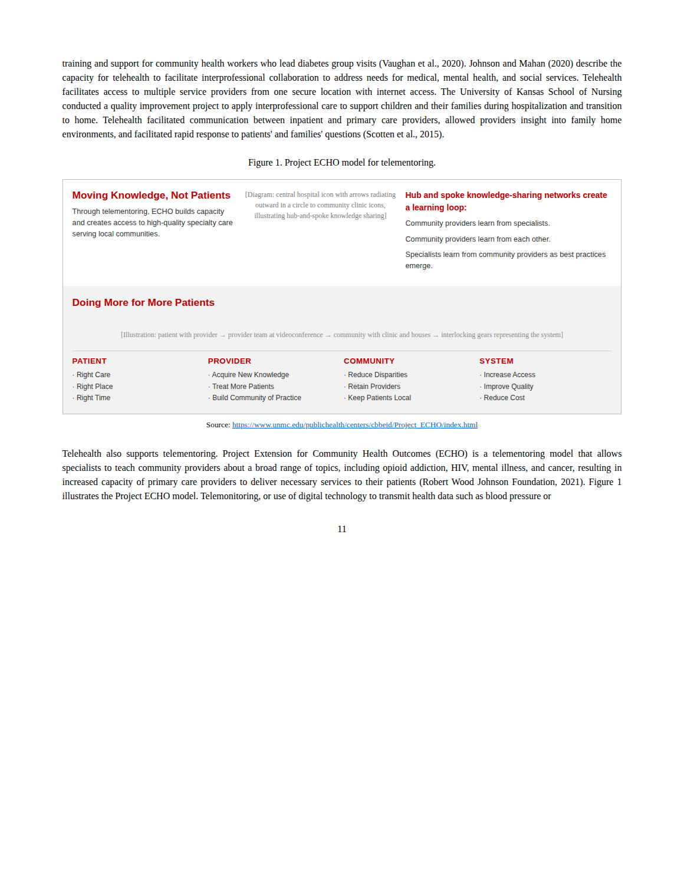training and support for community health workers who lead diabetes group visits (Vaughan et al., 2020). Johnson and Mahan (2020) describe the capacity for telehealth to facilitate interprofessional collaboration to address needs for medical, mental health, and social services. Telehealth facilitates access to multiple service providers from one secure location with internet access. The University of Kansas School of Nursing conducted a quality improvement project to apply interprofessional care to support children and their families during hospitalization and transition to home. Telehealth facilitated communication between inpatient and primary care providers, allowed providers insight into family home environments, and facilitated rapid response to patients' and families' questions (Scotten et al., 2015).
Figure 1. Project ECHO model for telementoring.
Moving Knowledge, Not Patients
Through telementoring, ECHO builds capacity and creates access to high-quality specialty care serving local communities.
[Diagram: central hospital icon with arrows radiating outward in a circle to community clinic icons, illustrating hub-and-spoke knowledge sharing]
Hub and spoke knowledge-sharing networks create a learning loop:
Community providers learn from specialists.
Community providers learn from each other.
Specialists learn from community providers as best practices emerge.
Doing More for More Patients
[Illustration: patient with provider → provider team at videoconference → community with clinic and houses → interlocking gears representing the system]
PATIENT
Right Care
Right Place
Right Time
PROVIDER
Acquire New Knowledge
Treat More Patients
Build Community of Practice
COMMUNITY
Reduce Disparities
Retain Providers
Keep Patients Local
SYSTEM
Increase Access
Improve Quality
Reduce Cost
Source: https://www.unmc.edu/publichealth/centers/cbbeid/Project_ECHO/index.html
Telehealth also supports telementoring. Project Extension for Community Health Outcomes (ECHO) is a telementoring model that allows specialists to teach community providers about a broad range of topics, including opioid addiction, HIV, mental illness, and cancer, resulting in increased capacity of primary care providers to deliver necessary services to their patients (Robert Wood Johnson Foundation, 2021). Figure 1 illustrates the Project ECHO model. Telemonitoring, or use of digital technology to transmit health data such as blood pressure or
11